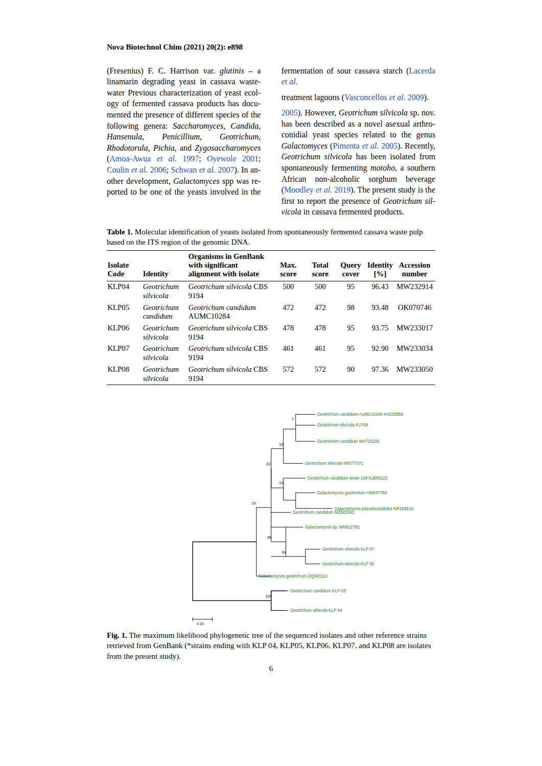Nova Biotechnol Chim (2021) 20(2): e898
(Fresenius) F. C. Harrison var. glutinis – a linamarin degrading yeast in cassava wastewater Previous characterization of yeast ecology of fermented cassava products has documented the presence of different species of the following genera: Saccharomyces, Candida, Hansenula, Penicillium, Geotrichum, Rhodotorula, Pichia, and Zygosaccharomyces (Amoa-Awua et al. 1997; Oyewole 2001; Coulin et al. 2006; Schwan et al. 2007). In another development, Galactomyces spp was reported to be one of the yeasts involved in the fermentation of sour cassava starch (Lacerda et al.
treatment lagoons (Vasconcellos et al. 2009).
2005). However, Geotrichum silvicola sp. nov. has been described as a novel asexual arthroconidial yeast species related to the genus Galactomyces (Pimenta et al. 2005). Recently, Geotrichum silvicola has been isolated from spontaneously fermenting motoho, a southern African non-alcoholic sorghum beverage (Moodley et al. 2019). The present study is the first to report the presence of Geotrichum silvicola in cassava fermented products.
Table 1. Molecular identification of yeasts isolated from spontaneously fermented cassava waste pulp based on the ITS region of the genomic DNA.
| Isolate Code | Identity | Organisms in GenBank with significant alignment with isolate | Max. score | Total score | Query cover | Identity [%] | Accession number |
| --- | --- | --- | --- | --- | --- | --- | --- |
| KLP04 | Geotrichum silvicola | Geotrichum silvicola CBS 9194 | 500 | 500 | 95 | 96.43 | MW232914 |
| KLP05 | Geotrichum candidum | Geotrichum candidum AUMC10284 | 472 | 472 | 98 | 93.48 | OK070746 |
| KLP06 | Geotrichum silvicola | Geotrichum silvicola CBS 9194 | 478 | 478 | 95 | 93.75 | MW233017 |
| KLP07 | Geotrichum silvicola | Geotrichum silvicola CBS 9194 | 461 | 461 | 95 | 92.90 | MW233034 |
| KLP08 | Geotrichum silvicola | Geotrichum silvicola CBS 9194 | 572 | 572 | 90 | 97.36 | MW233050 |
7 15 22 13 10 45 64 100 Geotrichum candidum AUMC10284 KX233856 Geotrichum silvicola KLP08 Geotrichum candidum MH729185 Geotrichum silvicola NR077071 Geotrichum candidum strain 109 KJ608122 Galactomyces geotrichum HM047769 Galactomyces pseudocandidus NR163519 Geotrichum candidum MZ683341 Galactomyces sp. MN912792 Geotrichum silvicola KLP 07 Geotrichum silvicola KLP 06 Galactomyces geotrichum DQ683114 Geotrichum candidum KLP 05 Geotrichum silvicola KLP 04 0.10
Fig. 1. The maximum likelihood phylogenetic tree of the sequenced isolates and other reference strains retrieved from GenBank (*strains ending with KLP 04, KLP05, KLP06, KLP07, and KLP08 are isolates from the present study).
6